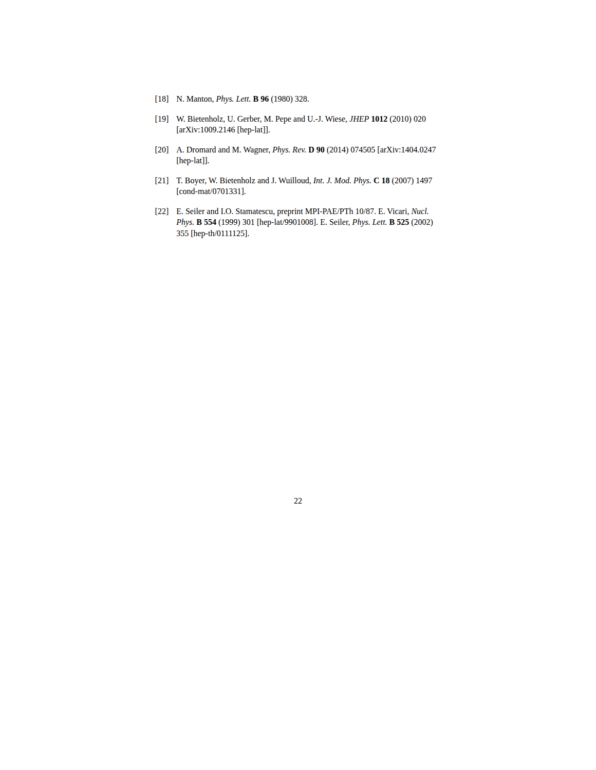[18] N. Manton, Phys. Lett. B 96 (1980) 328.
[19] W. Bietenholz, U. Gerber, M. Pepe and U.-J. Wiese, JHEP 1012 (2010) 020 [arXiv:1009.2146 [hep-lat]].
[20] A. Dromard and M. Wagner, Phys. Rev. D 90 (2014) 074505 [arXiv:1404.0247 [hep-lat]].
[21] T. Boyer, W. Bietenholz and J. Wuilloud, Int. J. Mod. Phys. C 18 (2007) 1497 [cond-mat/0701331].
[22] E. Seiler and I.O. Stamatescu, preprint MPI-PAE/PTh 10/87. E. Vicari, Nucl. Phys. B 554 (1999) 301 [hep-lat/9901008]. E. Seiler, Phys. Lett. B 525 (2002) 355 [hep-th/0111125].
22